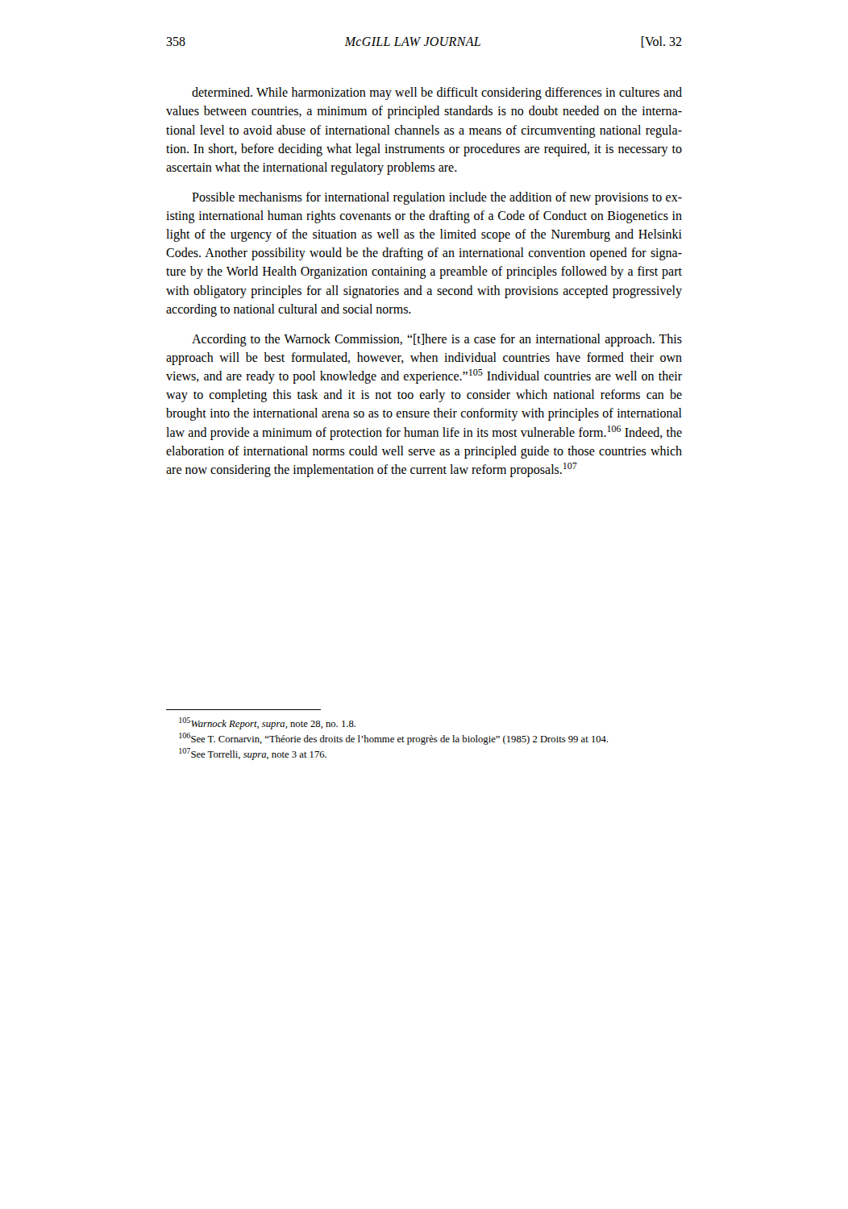358 McGILL LAW JOURNAL [Vol. 32
determined. While harmonization may well be difficult considering differences in cultures and values between countries, a minimum of principled standards is no doubt needed on the international level to avoid abuse of international channels as a means of circumventing national regulation. In short, before deciding what legal instruments or procedures are required, it is necessary to ascertain what the international regulatory problems are.
Possible mechanisms for international regulation include the addition of new provisions to existing international human rights covenants or the drafting of a Code of Conduct on Biogenetics in light of the urgency of the situation as well as the limited scope of the Nuremburg and Helsinki Codes. Another possibility would be the drafting of an international convention opened for signature by the World Health Organization containing a preamble of principles followed by a first part with obligatory principles for all signatories and a second with provisions accepted progressively according to national cultural and social norms.
According to the Warnock Commission, “[t]here is a case for an international approach. This approach will be best formulated, however, when individual countries have formed their own views, and are ready to pool knowledge and experience.”105 Individual countries are well on their way to completing this task and it is not too early to consider which national reforms can be brought into the international arena so as to ensure their conformity with principles of international law and provide a minimum of protection for human life in its most vulnerable form.106 Indeed, the elaboration of international norms could well serve as a principled guide to those countries which are now considering the implementation of the current law reform proposals.107
105Warnock Report, supra, note 28, no. 1.8.
106See T. Cornarvin, “Théorie des droits de l’homme et progrès de la biologie” (1985) 2 Droits 99 at 104.
107See Torrelli, supra, note 3 at 176.